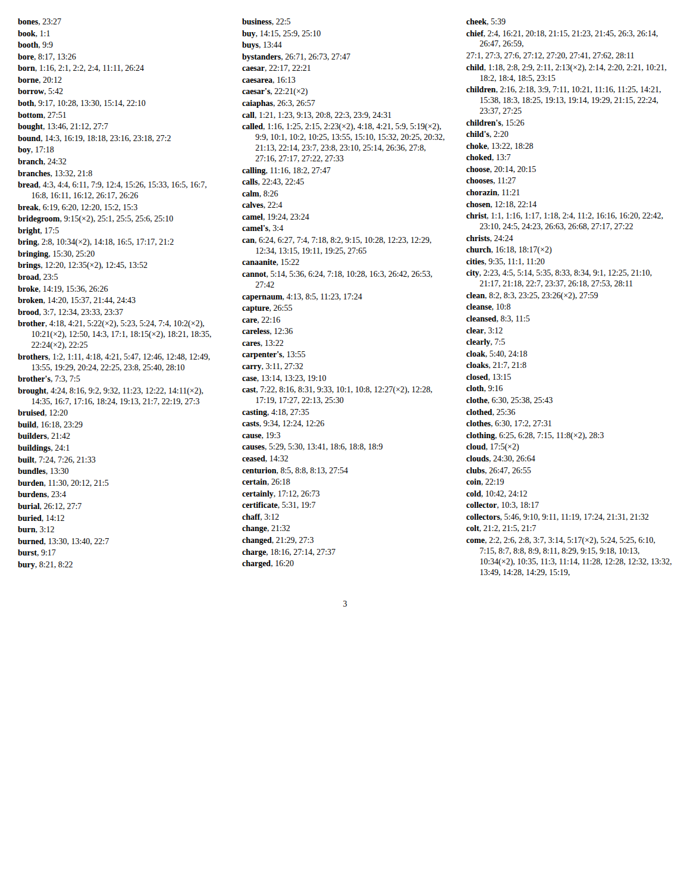bones, 23:27
book, 1:1
booth, 9:9
bore, 8:17, 13:26
born, 1:16, 2:1, 2:2, 2:4, 11:11, 26:24
borne, 20:12
borrow, 5:42
both, 9:17, 10:28, 13:30, 15:14, 22:10
bottom, 27:51
bought, 13:46, 21:12, 27:7
bound, 14:3, 16:19, 18:18, 23:16, 23:18, 27:2
boy, 17:18
branch, 24:32
branches, 13:32, 21:8
bread, 4:3, 4:4, 6:11, 7:9, 12:4, 15:26, 15:33, 16:5, 16:7, 16:8, 16:11, 16:12, 26:17, 26:26
break, 6:19, 6:20, 12:20, 15:2, 15:3
bridegroom, 9:15(×2), 25:1, 25:5, 25:6, 25:10
bright, 17:5
bring, 2:8, 10:34(×2), 14:18, 16:5, 17:17, 21:2
bringing, 15:30, 25:20
brings, 12:20, 12:35(×2), 12:45, 13:52
broad, 23:5
broke, 14:19, 15:36, 26:26
broken, 14:20, 15:37, 21:44, 24:43
brood, 3:7, 12:34, 23:33, 23:37
brother, 4:18, 4:21, 5:22(×2), 5:23, 5:24, 7:4, 10:2(×2), 10:21(×2), 12:50, 14:3, 17:1, 18:15(×2), 18:21, 18:35, 22:24(×2), 22:25
brothers, 1:2, 1:11, 4:18, 4:21, 5:47, 12:46, 12:48, 12:49, 13:55, 19:29, 20:24, 22:25, 23:8, 25:40, 28:10
brother's, 7:3, 7:5
brought, 4:24, 8:16, 9:2, 9:32, 11:23, 12:22, 14:11(×2), 14:35, 16:7, 17:16, 18:24, 19:13, 21:7, 22:19, 27:3
bruised, 12:20
build, 16:18, 23:29
builders, 21:42
buildings, 24:1
built, 7:24, 7:26, 21:33
bundles, 13:30
burden, 11:30, 20:12, 21:5
burdens, 23:4
burial, 26:12, 27:7
buried, 14:12
burn, 3:12
burned, 13:30, 13:40, 22:7
burst, 9:17
bury, 8:21, 8:22
business, 22:5
buy, 14:15, 25:9, 25:10
buys, 13:44
bystanders, 26:71, 26:73, 27:47
caesar, 22:17, 22:21
caesarea, 16:13
caesar's, 22:21(×2)
caiaphas, 26:3, 26:57
call, 1:21, 1:23, 9:13, 20:8, 22:3, 23:9, 24:31
called, 1:16, 1:25, 2:15, 2:23(×2), 4:18, 4:21, 5:9, 5:19(×2), 9:9, 10:1, 10:2, 10:25, 13:55, 15:10, 15:32, 20:25, 20:32, 21:13, 22:14, 23:7, 23:8, 23:10, 25:14, 26:36, 27:8, 27:16, 27:17, 27:22, 27:33
calling, 11:16, 18:2, 27:47
calls, 22:43, 22:45
calm, 8:26
calves, 22:4
camel, 19:24, 23:24
camel's, 3:4
can, 6:24, 6:27, 7:4, 7:18, 8:2, 9:15, 10:28, 12:23, 12:29, 12:34, 13:15, 19:11, 19:25, 27:65
canaanite, 15:22
cannot, 5:14, 5:36, 6:24, 7:18, 10:28, 16:3, 26:42, 26:53, 27:42
capernaum, 4:13, 8:5, 11:23, 17:24
capture, 26:55
care, 22:16
careless, 12:36
cares, 13:22
carpenter's, 13:55
carry, 3:11, 27:32
case, 13:14, 13:23, 19:10
cast, 7:22, 8:16, 8:31, 9:33, 10:1, 10:8, 12:27(×2), 12:28, 17:19, 17:27, 22:13, 25:30
casting, 4:18, 27:35
casts, 9:34, 12:24, 12:26
cause, 19:3
causes, 5:29, 5:30, 13:41, 18:6, 18:8, 18:9
ceased, 14:32
centurion, 8:5, 8:8, 8:13, 27:54
certain, 26:18
certainly, 17:12, 26:73
certificate, 5:31, 19:7
chaff, 3:12
change, 21:32
changed, 21:29, 27:3
charge, 18:16, 27:14, 27:37
charged, 16:20
cheek, 5:39
chief, 2:4, 16:21, 20:18, 21:15, 21:23, 21:45, 26:3, 26:14, 26:47, 26:59,
27:1, 27:3, 27:6, 27:12, 27:20, 27:41, 27:62, 28:11
child, 1:18, 2:8, 2:9, 2:11, 2:13(×2), 2:14, 2:20, 2:21, 10:21, 18:2, 18:4, 18:5, 23:15
children, 2:16, 2:18, 3:9, 7:11, 10:21, 11:16, 11:25, 14:21, 15:38, 18:3, 18:25, 19:13, 19:14, 19:29, 21:15, 22:24, 23:37, 27:25
children's, 15:26
child's, 2:20
choke, 13:22, 18:28
choked, 13:7
choose, 20:14, 20:15
chooses, 11:27
chorazin, 11:21
chosen, 12:18, 22:14
christ, 1:1, 1:16, 1:17, 1:18, 2:4, 11:2, 16:16, 16:20, 22:42, 23:10, 24:5, 24:23, 26:63, 26:68, 27:17, 27:22
christs, 24:24
church, 16:18, 18:17(×2)
cities, 9:35, 11:1, 11:20
city, 2:23, 4:5, 5:14, 5:35, 8:33, 8:34, 9:1, 12:25, 21:10, 21:17, 21:18, 22:7, 23:37, 26:18, 27:53, 28:11
clean, 8:2, 8:3, 23:25, 23:26(×2), 27:59
cleanse, 10:8
cleansed, 8:3, 11:5
clear, 3:12
clearly, 7:5
cloak, 5:40, 24:18
cloaks, 21:7, 21:8
closed, 13:15
cloth, 9:16
clothe, 6:30, 25:38, 25:43
clothed, 25:36
clothes, 6:30, 17:2, 27:31
clothing, 6:25, 6:28, 7:15, 11:8(×2), 28:3
cloud, 17:5(×2)
clouds, 24:30, 26:64
clubs, 26:47, 26:55
coin, 22:19
cold, 10:42, 24:12
collector, 10:3, 18:17
collectors, 5:46, 9:10, 9:11, 11:19, 17:24, 21:31, 21:32
colt, 21:2, 21:5, 21:7
come, 2:2, 2:6, 2:8, 3:7, 3:14, 5:17(×2), 5:24, 5:25, 6:10, 7:15, 8:7, 8:8, 8:9, 8:11, 8:29, 9:15, 9:18, 10:13, 10:34(×2), 10:35, 11:3, 11:14, 11:28, 12:28, 12:32, 13:32, 13:49, 14:28, 14:29, 15:19,
3